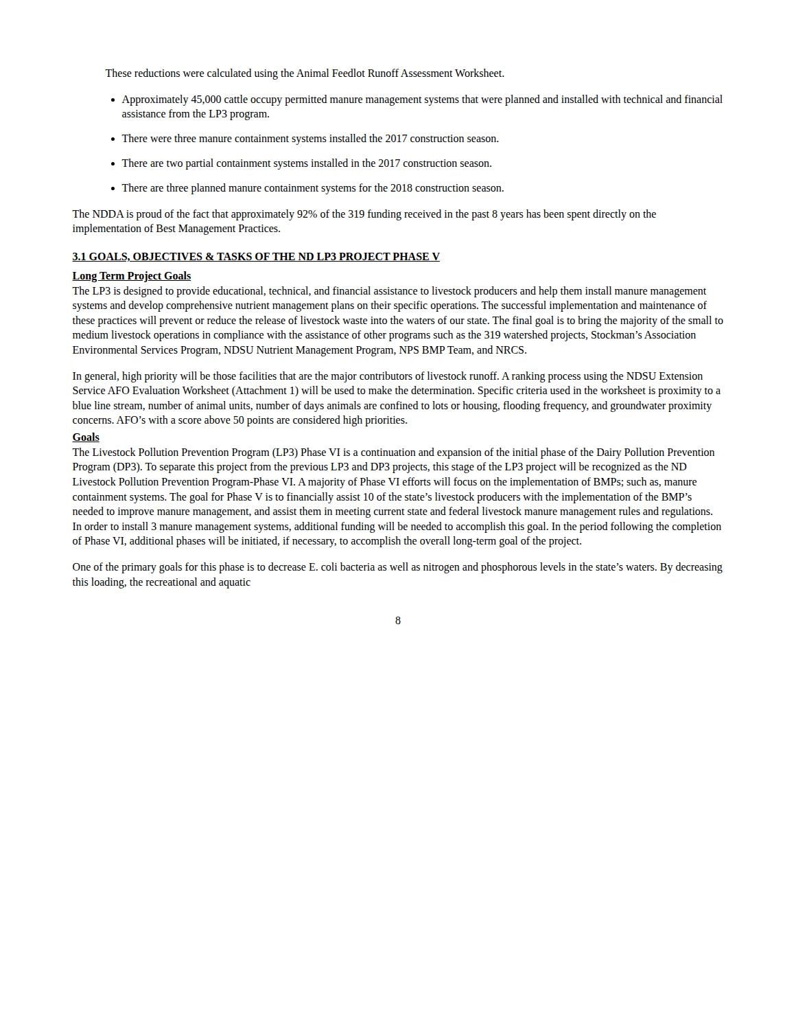These reductions were calculated using the Animal Feedlot Runoff Assessment Worksheet.
Approximately 45,000 cattle occupy permitted manure management systems that were planned and installed with technical and financial assistance from the LP3 program.
There were three manure containment systems installed the 2017 construction season.
There are two partial containment systems installed in the 2017 construction season.
There are three planned manure containment systems for the 2018 construction season.
The NDDA is proud of the fact that approximately 92% of the 319 funding received in the past 8 years has been spent directly on the implementation of Best Management Practices.
3.1 GOALS, OBJECTIVES & TASKS OF THE ND LP3 PROJECT PHASE V
Long Term Project Goals
The LP3 is designed to provide educational, technical, and financial assistance to livestock producers and help them install manure management systems and develop comprehensive nutrient management plans on their specific operations. The successful implementation and maintenance of these practices will prevent or reduce the release of livestock waste into the waters of our state. The final goal is to bring the majority of the small to medium livestock operations in compliance with the assistance of other programs such as the 319 watershed projects, Stockman’s Association Environmental Services Program, NDSU Nutrient Management Program, NPS BMP Team, and NRCS.
In general, high priority will be those facilities that are the major contributors of livestock runoff. A ranking process using the NDSU Extension Service AFO Evaluation Worksheet (Attachment 1) will be used to make the determination. Specific criteria used in the worksheet is proximity to a blue line stream, number of animal units, number of days animals are confined to lots or housing, flooding frequency, and groundwater proximity concerns. AFO’s with a score above 50 points are considered high priorities.
Goals
The Livestock Pollution Prevention Program (LP3) Phase VI is a continuation and expansion of the initial phase of the Dairy Pollution Prevention Program (DP3). To separate this project from the previous LP3 and DP3 projects, this stage of the LP3 project will be recognized as the ND Livestock Pollution Prevention Program-Phase VI. A majority of Phase VI efforts will focus on the implementation of BMPs; such as, manure containment systems. The goal for Phase V is to financially assist 10 of the state’s livestock producers with the implementation of the BMP’s needed to improve manure management, and assist them in meeting current state and federal livestock manure management rules and regulations. In order to install 3 manure management systems, additional funding will be needed to accomplish this goal. In the period following the completion of Phase VI, additional phases will be initiated, if necessary, to accomplish the overall long-term goal of the project.
One of the primary goals for this phase is to decrease E. coli bacteria as well as nitrogen and phosphorous levels in the state’s waters. By decreasing this loading, the recreational and aquatic
8